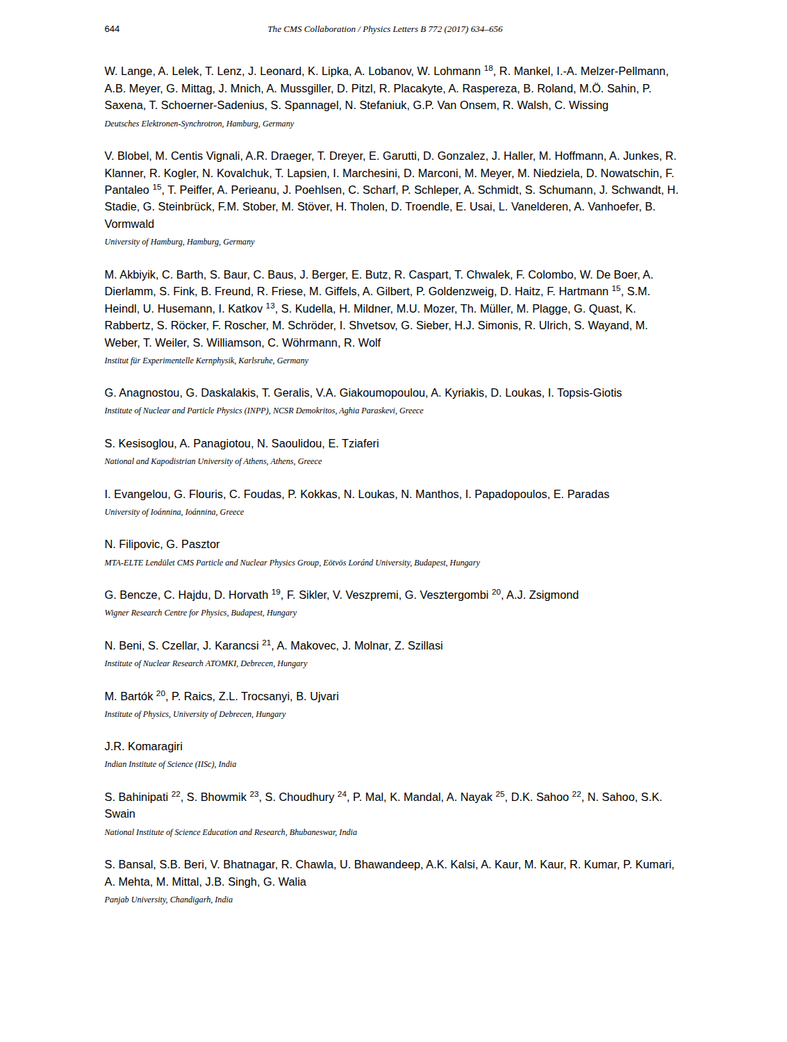644 The CMS Collaboration / Physics Letters B 772 (2017) 634–656
W. Lange, A. Lelek, T. Lenz, J. Leonard, K. Lipka, A. Lobanov, W. Lohmann 18, R. Mankel, I.-A. Melzer-Pellmann, A.B. Meyer, G. Mittag, J. Mnich, A. Mussgiller, D. Pitzl, R. Placakyte, A. Raspereza, B. Roland, M.Ö. Sahin, P. Saxena, T. Schoerner-Sadenius, S. Spannagel, N. Stefaniuk, G.P. Van Onsem, R. Walsh, C. Wissing
Deutsches Elektronen-Synchrotron, Hamburg, Germany
V. Blobel, M. Centis Vignali, A.R. Draeger, T. Dreyer, E. Garutti, D. Gonzalez, J. Haller, M. Hoffmann, A. Junkes, R. Klanner, R. Kogler, N. Kovalchuk, T. Lapsien, I. Marchesini, D. Marconi, M. Meyer, M. Niedziela, D. Nowatschin, F. Pantaleo 15, T. Peiffer, A. Perieanu, J. Poehlsen, C. Scharf, P. Schleper, A. Schmidt, S. Schumann, J. Schwandt, H. Stadie, G. Steinbrück, F.M. Stober, M. Stöver, H. Tholen, D. Troendle, E. Usai, L. Vanelderen, A. Vanhoefer, B. Vormwald
University of Hamburg, Hamburg, Germany
M. Akbiyik, C. Barth, S. Baur, C. Baus, J. Berger, E. Butz, R. Caspart, T. Chwalek, F. Colombo, W. De Boer, A. Dierlamm, S. Fink, B. Freund, R. Friese, M. Giffels, A. Gilbert, P. Goldenzweig, D. Haitz, F. Hartmann 15, S.M. Heindl, U. Husemann, I. Katkov 13, S. Kudella, H. Mildner, M.U. Mozer, Th. Müller, M. Plagge, G. Quast, K. Rabbertz, S. Röcker, F. Roscher, M. Schröder, I. Shvetsov, G. Sieber, H.J. Simonis, R. Ulrich, S. Wayand, M. Weber, T. Weiler, S. Williamson, C. Wöhrmann, R. Wolf
Institut für Experimentelle Kernphysik, Karlsruhe, Germany
G. Anagnostou, G. Daskalakis, T. Geralis, V.A. Giakoumopoulou, A. Kyriakis, D. Loukas, I. Topsis-Giotis
Institute of Nuclear and Particle Physics (INPP), NCSR Demokritos, Aghia Paraskevi, Greece
S. Kesisoglou, A. Panagiotou, N. Saoulidou, E. Tziaferi
National and Kapodistrian University of Athens, Athens, Greece
I. Evangelou, G. Flouris, C. Foudas, P. Kokkas, N. Loukas, N. Manthos, I. Papadopoulos, E. Paradas
University of Ioánnina, Ioánnina, Greece
N. Filipovic, G. Pasztor
MTA-ELTE Lendület CMS Particle and Nuclear Physics Group, Eötvös Loránd University, Budapest, Hungary
G. Bencze, C. Hajdu, D. Horvath 19, F. Sikler, V. Veszpremi, G. Vesztergombi 20, A.J. Zsigmond
Wigner Research Centre for Physics, Budapest, Hungary
N. Beni, S. Czellar, J. Karancsi 21, A. Makovec, J. Molnar, Z. Szillasi
Institute of Nuclear Research ATOMKI, Debrecen, Hungary
M. Bartók 20, P. Raics, Z.L. Trocsanyi, B. Ujvari
Institute of Physics, University of Debrecen, Hungary
J.R. Komaragiri
Indian Institute of Science (IISc), India
S. Bahinipati 22, S. Bhowmik 23, S. Choudhury 24, P. Mal, K. Mandal, A. Nayak 25, D.K. Sahoo 22, N. Sahoo, S.K. Swain
National Institute of Science Education and Research, Bhubaneswar, India
S. Bansal, S.B. Beri, V. Bhatnagar, R. Chawla, U. Bhawandeep, A.K. Kalsi, A. Kaur, M. Kaur, R. Kumar, P. Kumari, A. Mehta, M. Mittal, J.B. Singh, G. Walia
Panjab University, Chandigarh, India